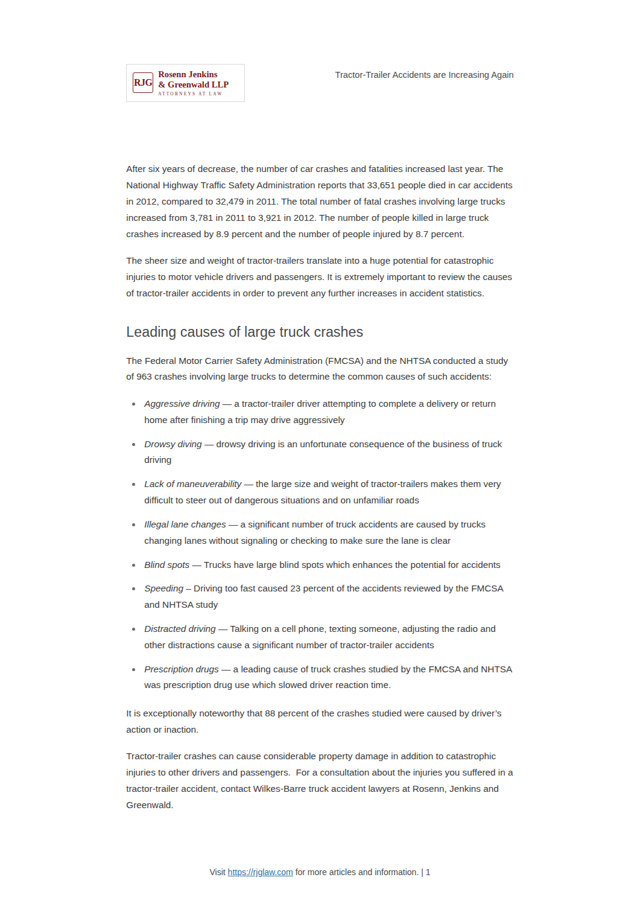RJG
Rosenn Jenkins
& Greenwald LLP
Attorneys at Law
Tractor-Trailer Accidents are Increasing Again
After six years of decrease, the number of car crashes and fatalities increased last year. The National Highway Traffic Safety Administration reports that 33,651 people died in car accidents in 2012, compared to 32,479 in 2011. The total number of fatal crashes involving large trucks increased from 3,781 in 2011 to 3,921 in 2012. The number of people killed in large truck crashes increased by 8.9 percent and the number of people injured by 8.7 percent.
The sheer size and weight of tractor-trailers translate into a huge potential for catastrophic injuries to motor vehicle drivers and passengers. It is extremely important to review the causes of tractor-trailer accidents in order to prevent any further increases in accident statistics.
Leading causes of large truck crashes
The Federal Motor Carrier Safety Administration (FMCSA) and the NHTSA conducted a study of 963 crashes involving large trucks to determine the common causes of such accidents:
Aggressive driving — a tractor-trailer driver attempting to complete a delivery or return home after finishing a trip may drive aggressively
Drowsy diving — drowsy driving is an unfortunate consequence of the business of truck driving
Lack of maneuverability — the large size and weight of tractor-trailers makes them very difficult to steer out of dangerous situations and on unfamiliar roads
Illegal lane changes — a significant number of truck accidents are caused by trucks changing lanes without signaling or checking to make sure the lane is clear
Blind spots — Trucks have large blind spots which enhances the potential for accidents
Speeding – Driving too fast caused 23 percent of the accidents reviewed by the FMCSA and NHTSA study
Distracted driving — Talking on a cell phone, texting someone, adjusting the radio and other distractions cause a significant number of tractor-trailer accidents
Prescription drugs — a leading cause of truck crashes studied by the FMCSA and NHTSA was prescription drug use which slowed driver reaction time.
It is exceptionally noteworthy that 88 percent of the crashes studied were caused by driver’s action or inaction.
Tractor-trailer crashes can cause considerable property damage in addition to catastrophic injuries to other drivers and passengers. For a consultation about the injuries you suffered in a tractor-trailer accident, contact Wilkes-Barre truck accident lawyers at Rosenn, Jenkins and Greenwald.
Visit https://rjglaw.com for more articles and information. | 1